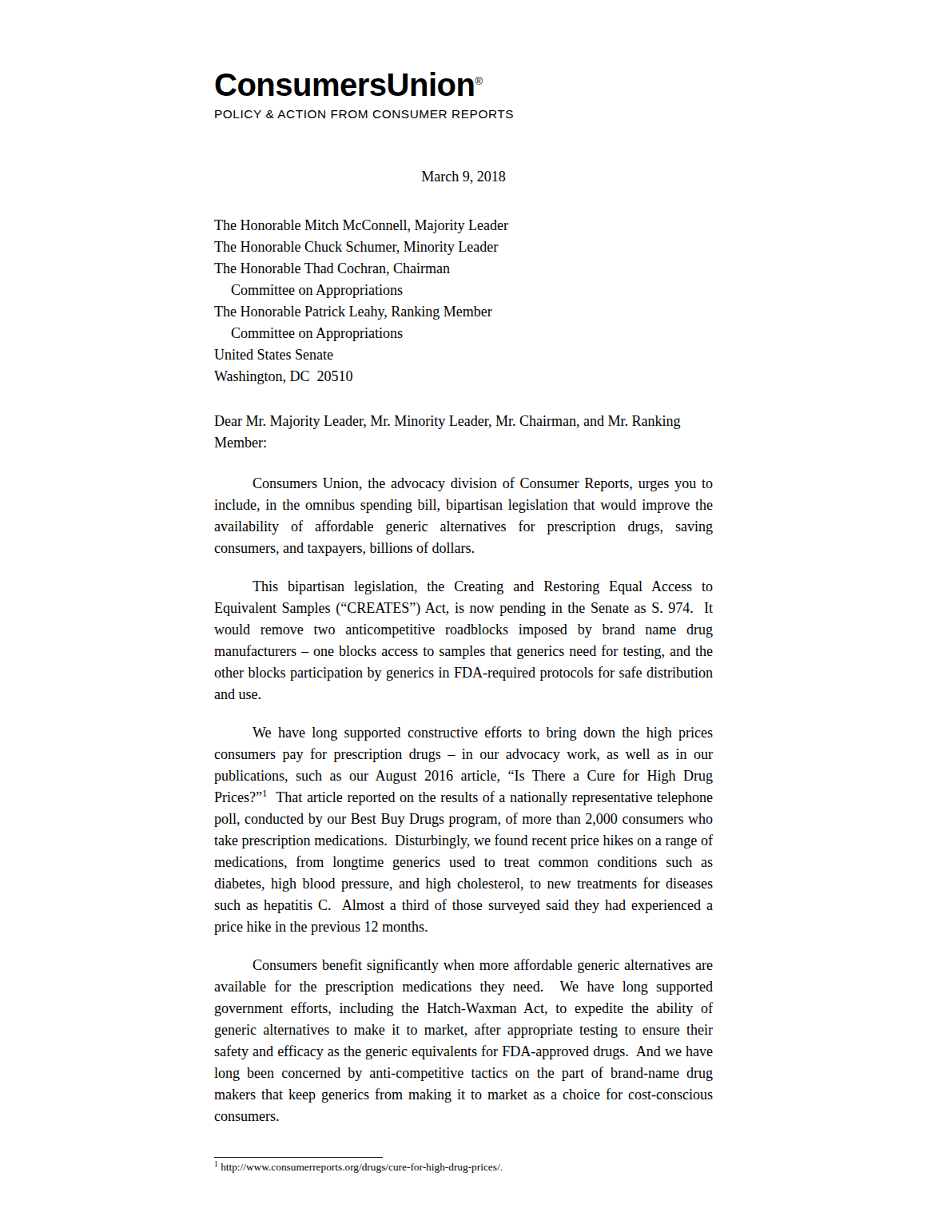ConsumersUnion®
POLICY & ACTION FROM CONSUMER REPORTS
March 9, 2018
The Honorable Mitch McConnell, Majority Leader
The Honorable Chuck Schumer, Minority Leader
The Honorable Thad Cochran, Chairman
Committee on Appropriations
The Honorable Patrick Leahy, Ranking Member
Committee on Appropriations
United States Senate
Washington, DC 20510
Dear Mr. Majority Leader, Mr. Minority Leader, Mr. Chairman, and Mr. Ranking Member:
Consumers Union, the advocacy division of Consumer Reports, urges you to include, in the omnibus spending bill, bipartisan legislation that would improve the availability of affordable generic alternatives for prescription drugs, saving consumers, and taxpayers, billions of dollars.
This bipartisan legislation, the Creating and Restoring Equal Access to Equivalent Samples (“CREATES”) Act, is now pending in the Senate as S. 974. It would remove two anticompetitive roadblocks imposed by brand name drug manufacturers – one blocks access to samples that generics need for testing, and the other blocks participation by generics in FDA-required protocols for safe distribution and use.
We have long supported constructive efforts to bring down the high prices consumers pay for prescription drugs – in our advocacy work, as well as in our publications, such as our August 2016 article, “Is There a Cure for High Drug Prices?”1 That article reported on the results of a nationally representative telephone poll, conducted by our Best Buy Drugs program, of more than 2,000 consumers who take prescription medications. Disturbingly, we found recent price hikes on a range of medications, from longtime generics used to treat common conditions such as diabetes, high blood pressure, and high cholesterol, to new treatments for diseases such as hepatitis C. Almost a third of those surveyed said they had experienced a price hike in the previous 12 months.
Consumers benefit significantly when more affordable generic alternatives are available for the prescription medications they need. We have long supported government efforts, including the Hatch-Waxman Act, to expedite the ability of generic alternatives to make it to market, after appropriate testing to ensure their safety and efficacy as the generic equivalents for FDA-approved drugs. And we have long been concerned by anti-competitive tactics on the part of brand-name drug makers that keep generics from making it to market as a choice for cost-conscious consumers.
1 http://www.consumerreports.org/drugs/cure-for-high-drug-prices/.